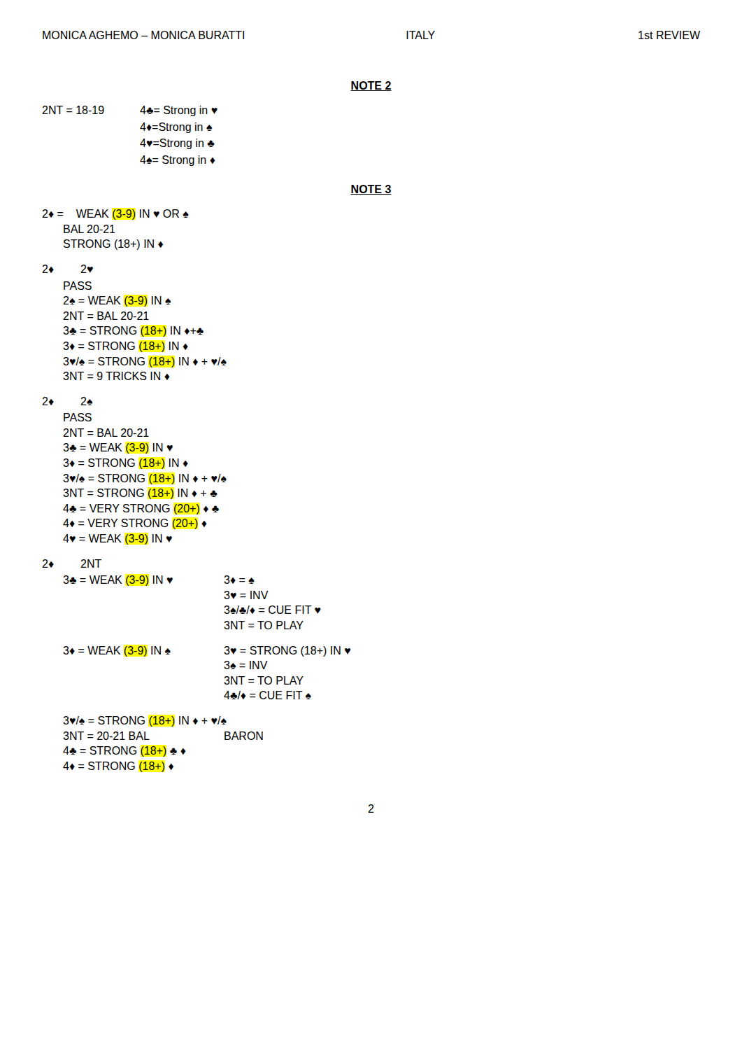MONICA AGHEMO – MONICA BURATTI
ITALY
1st REVIEW
NOTE 2
2NT = 18-19
4♣= Strong in ♥
4♦=Strong in ♠
4♥=Strong in ♣
4♠= Strong in ♦
NOTE 3
2♦ = WEAK (3-9) IN ♥ OR ♠
BAL 20-21
STRONG (18+) IN ♦
2♦2♥
PASS
2♠ = WEAK (3-9) IN ♠
2NT = BAL 20-21
3♣ = STRONG (18+) IN ♦+♣
3♦ = STRONG (18+) IN ♦
3♥/♠ = STRONG (18+) IN ♦ + ♥/♠
3NT = 9 TRICKS IN ♦
2♦2♠
PASS
2NT = BAL 20-21
3♣ = WEAK (3-9) IN ♥
3♦ = STRONG (18+) IN ♦
3♥/♠ = STRONG (18+) IN ♦ + ♥/♠
3NT = STRONG (18+) IN ♦ + ♣
4♣ = VERY STRONG (20+) ♦ ♣
4♦ = VERY STRONG (20+) ♦
4♥ = WEAK (3-9) IN ♥
2♦2NT
3♣ = WEAK (3-9) IN ♥
3♦ = ♠
3♥ = INV
3♠/♣/♦ = CUE FIT ♥
3NT = TO PLAY
3♦ = WEAK (3-9) IN ♠
3♥ = STRONG (18+) IN ♥
3♠ = INV
3NT = TO PLAY
4♣/♦ = CUE FIT ♠
3♥/♠ = STRONG (18+) IN ♦ + ♥/♠
3NT = 20-21 BAL
BARON
4♣ = STRONG (18+) ♣ ♦
4♦ = STRONG (18+) ♦
2